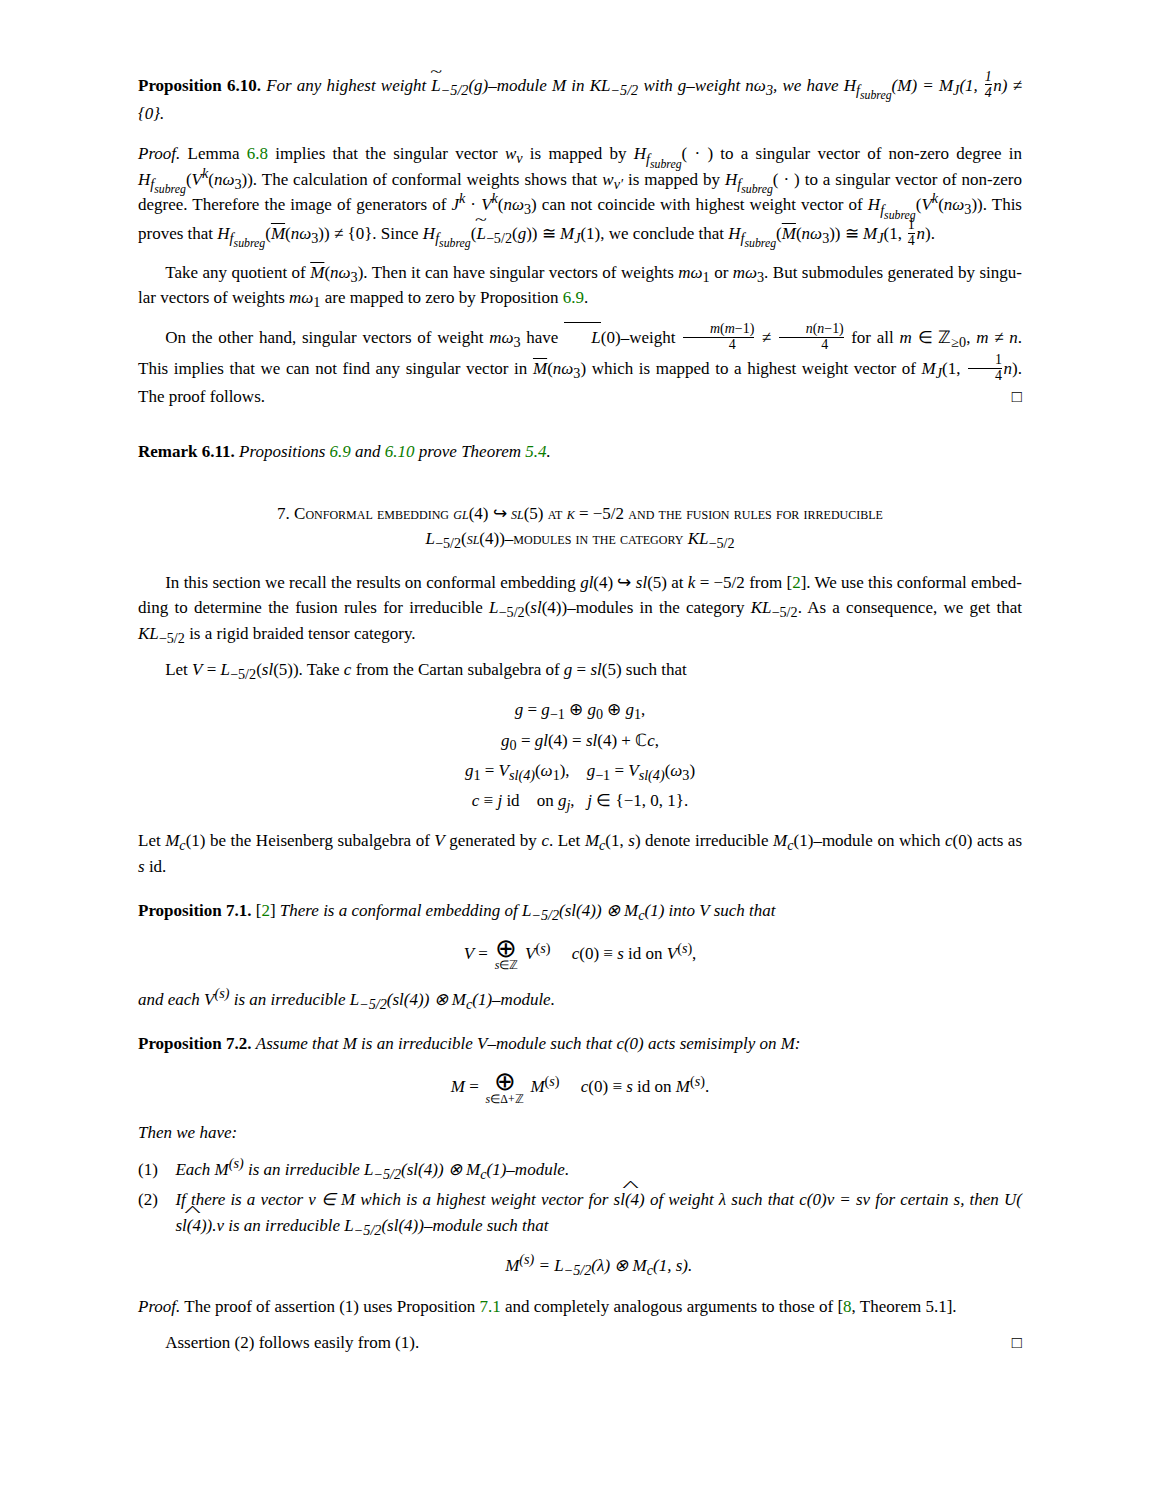Proposition 6.10. For any highest weight L−5/2(g)–module M in KL−5/2 with g–weight nω3, we have Hfsubreg(M) = MJ(1, 14 n) ≠ {0}.
Proof. Lemma 6.8 implies that the singular vector wν is mapped by Hfsubreg( · ) to a singular vector of non-zero degree in Hfsubreg(Vk(nω3)). The calculation of conformal weights shows that wν′ is mapped by Hfsubreg( · ) to a singular vector of non-zero degree. Therefore the image of generators of Jk · Vk(nω3) can not coincide with highest weight vector of Hfsubreg(Vk(nω3)). This proves that Hfsubreg(M(nω3)) ≠ {0}. Since Hfsubreg(L−5/2(g)) ≅ MJ(1), we conclude that Hfsubreg(M(nω3)) ≅ MJ(1, 14 n).
Take any quotient of M(nω3). Then it can have singular vectors of weights mω1 or mω3. But submodules generated by singular vectors of weights mω1 are mapped to zero by Proposition 6.9.
On the other hand, singular vectors of weight mω3 have L(0)–weight m(m−1) 4 ≠ n(n−1) 4 for all m ∈ ℤ≥0, m ≠ n. This implies that we can not find any singular vector in M(nω3) which is mapped to a highest weight vector of MJ(1, 14 n). The proof follows. □
Remark 6.11. Propositions 6.9 and 6.10 prove Theorem 5.4.
7. Conformal embedding gl(4) ↪ sl(5) at k = −5/2 and the fusion rules for irreducible
L−5/2(sl(4))–modules in the category KL−5/2
In this section we recall the results on conformal embedding gl(4) ↪ sl(5) at k = −5/2 from [2]. We use this conformal embedding to determine the fusion rules for irreducible L−5/2(sl(4))–modules in the category KL−5/2. As a consequence, we get that KL−5/2 is a rigid braided tensor category.
Let V = L−5/2(sl(5)). Take c from the Cartan subalgebra of g = sl(5) such that
g = g−1 ⊕ g0 ⊕ g1,
g0 = gl(4) = sl(4) + ℂc,
g1 = Vsl(4)(ω1), g−1 = Vsl(4)(ω3)
c ≡ j id on gj, j ∈ {−1, 0, 1}.
Let Mc(1) be the Heisenberg subalgebra of V generated by c. Let Mc(1, s) denote irreducible Mc(1)–module on which c(0) acts as s id.
Proposition 7.1. [2] There is a conformal embedding of L−5/2(sl(4)) ⊗ Mc(1) into V such that
V = ⊕s∈ℤ V(s) c(0) ≡ s id on V(s),
and each V(s) is an irreducible L−5/2(sl(4)) ⊗ Mc(1)–module.
Proposition 7.2. Assume that M is an irreducible V–module such that c(0) acts semisimply on M:
M = ⊕s∈Δ+ℤ M(s) c(0) ≡ s id on M(s).
Then we have:
Each M(s) is an irreducible L−5/2(sl(4)) ⊗ Mc(1)–module.
If there is a vector v ∈ M which is a highest weight vector for sl(4) of weight λ such that c(0)v = sv for certain s, then U(sl(4)).v is an irreducible L−5/2(sl(4))–module such that
M(s) = L−5/2(λ) ⊗ Mc(1, s).
Proof. The proof of assertion (1) uses Proposition 7.1 and completely analogous arguments to those of [8, Theorem 5.1].
Assertion (2) follows easily from (1). □